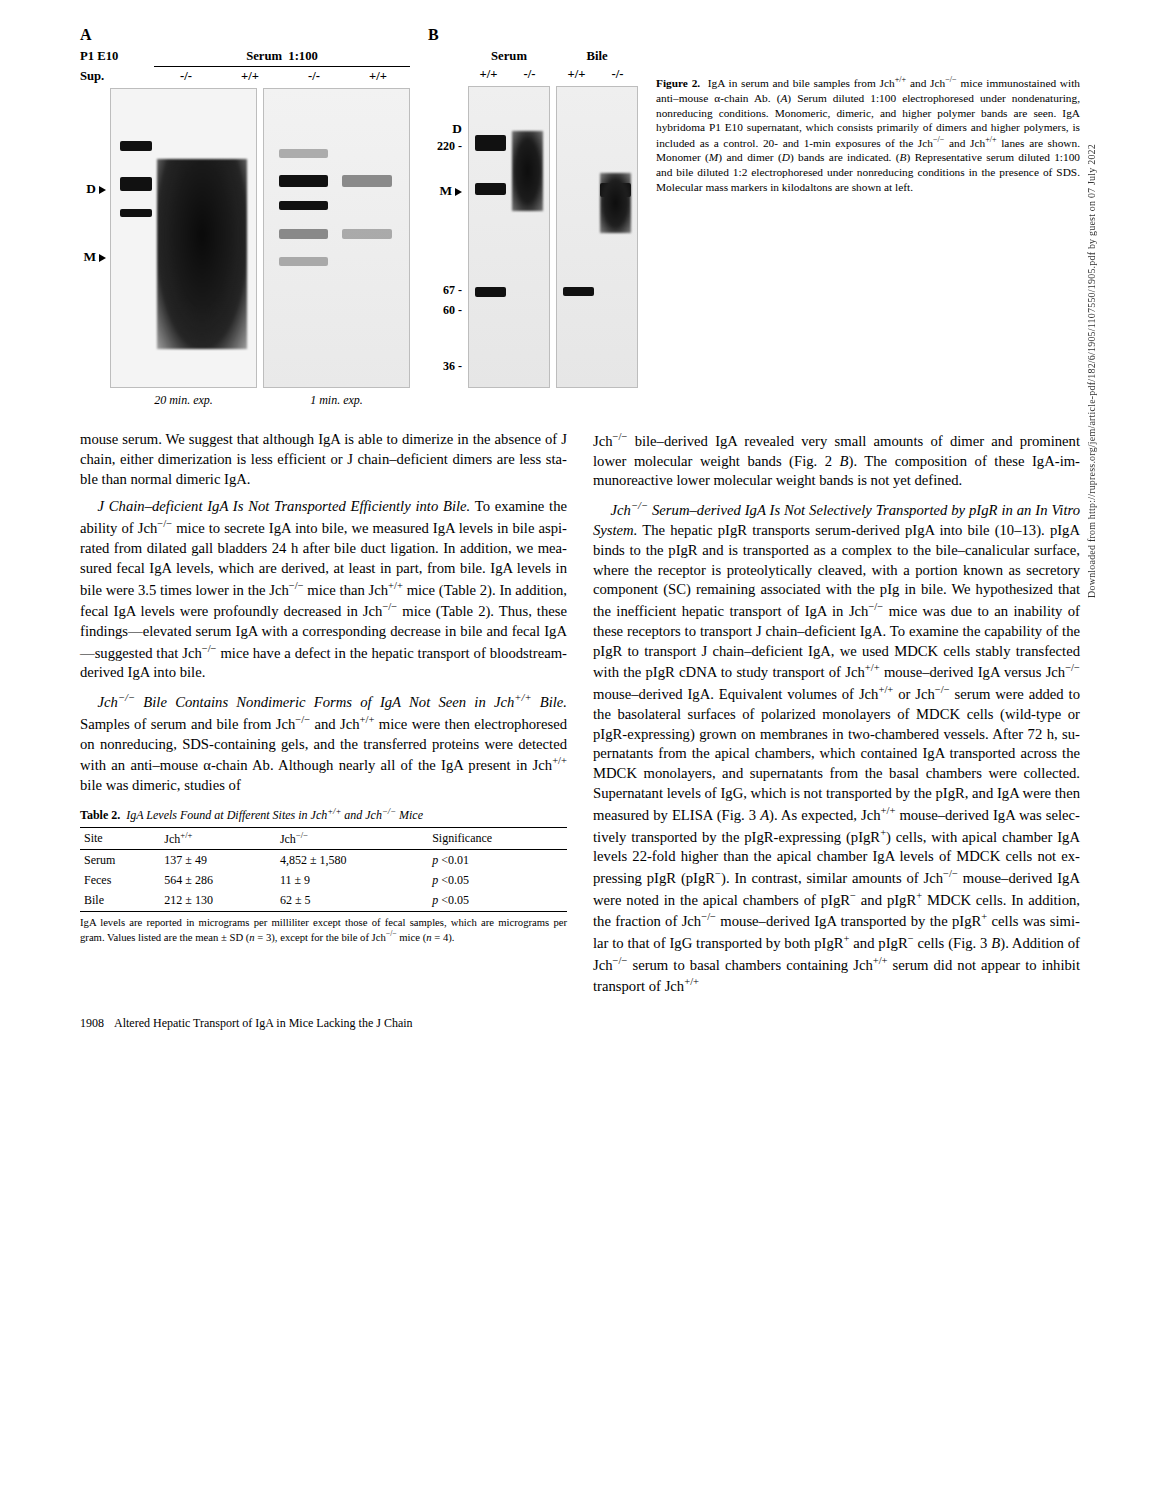Downloaded from http://rupress.org/jem/article-pdf/182/6/1905/1107550/1905.pdf by guest on 07 July 2022
A
P1 E10
Serum 1:100
Sup.
-/-
+/+
-/-
+/+
D
M
20 min. exp.
1 min. exp.
B
Serum
Bile
+/+
-/-
+/+
-/-
D 220 - M 67 - 60 - 36 -
Figure 2. IgA in serum and bile samples from Jch+/+ and Jch−/− mice immunostained with anti–mouse α-chain Ab. (A) Serum diluted 1:100 electrophoresed under nondenaturing, nonreducing conditions. Monomeric, dimeric, and higher polymer bands are seen. IgA hybridoma P1 E10 supernatant, which consists primarily of dimers and higher polymers, is included as a control. 20- and 1-min exposures of the Jch−/− and Jch+/+ lanes are shown. Monomer (M) and dimer (D) bands are indicated. (B) Representative serum diluted 1:100 and bile diluted 1:2 electrophoresed under nonreducing conditions in the presence of SDS. Molecular mass markers in kilodaltons are shown at left.
mouse serum. We suggest that although IgA is able to dimerize in the absence of J chain, either dimerization is less efficient or J chain–deficient dimers are less stable than normal dimeric IgA.
J Chain–deficient IgA Is Not Transported Efficiently into Bile. To examine the ability of Jch−/− mice to secrete IgA into bile, we measured IgA levels in bile aspirated from dilated gall bladders 24 h after bile duct ligation. In addition, we measured fecal IgA levels, which are derived, at least in part, from bile. IgA levels in bile were 3.5 times lower in the Jch−/− mice than Jch+/+ mice (Table 2). In addition, fecal IgA levels were profoundly decreased in Jch−/− mice (Table 2). Thus, these findings—elevated serum IgA with a corresponding decrease in bile and fecal IgA—suggested that Jch−/− mice have a defect in the hepatic transport of bloodstream-derived IgA into bile.
Jch−/− Bile Contains Nondimeric Forms of IgA Not Seen in Jch+/+ Bile. Samples of serum and bile from Jch−/− and Jch+/+ mice were then electrophoresed on nonreducing, SDS-containing gels, and the transferred proteins were detected with an anti–mouse α-chain Ab. Although nearly all of the IgA present in Jch+/+ bile was dimeric, studies of
Table 2. IgA Levels Found at Different Sites in Jch+/+ and Jch−/− Mice
| Site | Jch +/+ | Jch −/− | Significance |
| --- | --- | --- | --- |
| Serum | 137 ± 49 | 4,852 ± 1,580 | p <0.01 |
| Feces | 564 ± 286 | 11 ± 9 | p <0.05 |
| Bile | 212 ± 130 | 62 ± 5 | p <0.05 |
IgA levels are reported in micrograms per milliliter except those of fecal samples, which are micrograms per gram. Values listed are the mean ± SD (n = 3), except for the bile of Jch−/− mice (n = 4).
Jch−/− bile–derived IgA revealed very small amounts of dimer and prominent lower molecular weight bands (Fig. 2 B). The composition of these IgA-immunoreactive lower molecular weight bands is not yet defined.
Jch−/− Serum–derived IgA Is Not Selectively Transported by pIgR in an In Vitro System. The hepatic pIgR transports serum-derived pIgA into bile (10–13). pIgA binds to the pIgR and is transported as a complex to the bile–canalicular surface, where the receptor is proteolytically cleaved, with a portion known as secretory component (SC) remaining associated with the pIg in bile. We hypothesized that the inefficient hepatic transport of IgA in Jch−/− mice was due to an inability of these receptors to transport J chain–deficient IgA. To examine the capability of the pIgR to transport J chain–deficient IgA, we used MDCK cells stably transfected with the pIgR cDNA to study transport of Jch+/+ mouse–derived IgA versus Jch−/− mouse–derived IgA. Equivalent volumes of Jch+/+ or Jch−/− serum were added to the basolateral surfaces of polarized monolayers of MDCK cells (wild-type or pIgR-expressing) grown on membranes in two-chambered vessels. After 72 h, supernatants from the apical chambers, which contained IgA transported across the MDCK monolayers, and supernatants from the basal chambers were collected. Supernatant levels of IgG, which is not transported by the pIgR, and IgA were then measured by ELISA (Fig. 3 A). As expected, Jch+/+ mouse–derived IgA was selectively transported by the pIgR-expressing (pIgR+) cells, with apical chamber IgA levels 22-fold higher than the apical chamber IgA levels of MDCK cells not expressing pIgR (pIgR−). In contrast, similar amounts of Jch−/− mouse–derived IgA were noted in the apical chambers of pIgR− and pIgR+ MDCK cells. In addition, the fraction of Jch−/− mouse–derived IgA transported by the pIgR+ cells was similar to that of IgG transported by both pIgR+ and pIgR− cells (Fig. 3 B). Addition of Jch−/− serum to basal chambers containing Jch+/+ serum did not appear to inhibit transport of Jch+/+
1908 Altered Hepatic Transport of IgA in Mice Lacking the J Chain